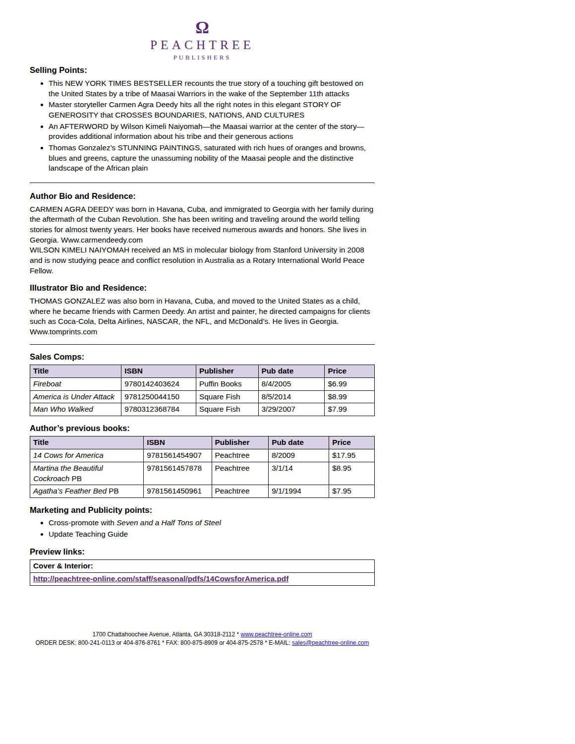Ω PEACHTREE PUBLISHERS
Selling Points:
This NEW YORK TIMES BESTSELLER recounts the true story of a touching gift bestowed on the United States by a tribe of Maasai Warriors in the wake of the September 11th attacks
Master storyteller Carmen Agra Deedy hits all the right notes in this elegant STORY OF GENEROSITY that CROSSES BOUNDARIES, NATIONS, AND CULTURES
An AFTERWORD by Wilson Kimeli Naiyomah—the Maasai warrior at the center of the story—provides additional information about his tribe and their generous actions
Thomas Gonzalez’s STUNNING PAINTINGS, saturated with rich hues of oranges and browns, blues and greens, capture the unassuming nobility of the Maasai people and the distinctive landscape of the African plain
Author Bio and Residence:
CARMEN AGRA DEEDY was born in Havana, Cuba, and immigrated to Georgia with her family during the aftermath of the Cuban Revolution. She has been writing and traveling around the world telling stories for almost twenty years. Her books have received numerous awards and honors. She lives in Georgia. Www.carmendeedy.com
WILSON KIMELI NAIYOMAH received an MS in molecular biology from Stanford University in 2008 and is now studying peace and conflict resolution in Australia as a Rotary International World Peace Fellow.
Illustrator Bio and Residence:
THOMAS GONZALEZ was also born in Havana, Cuba, and moved to the United States as a child, where he became friends with Carmen Deedy. An artist and painter, he directed campaigns for clients such as Coca-Cola, Delta Airlines, NASCAR, the NFL, and McDonald’s. He lives in Georgia. Www.tomprints.com
Sales Comps:
| Title | ISBN | Publisher | Pub date | Price |
| --- | --- | --- | --- | --- |
| Fireboat | 9780142403624 | Puffin Books | 8/4/2005 | $6.99 |
| America is Under Attack | 9781250044150 | Square Fish | 8/5/2014 | $8.99 |
| Man Who Walked | 9780312368784 | Square Fish | 3/29/2007 | $7.99 |
Author’s previous books:
| Title | ISBN | Publisher | Pub date | Price |
| --- | --- | --- | --- | --- |
| 14 Cows for America | 9781561454907 | Peachtree | 8/2009 | $17.95 |
| Martina the Beautiful Cockroach PB | 9781561457878 | Peachtree | 3/1/14 | $8.95 |
| Agatha’s Feather Bed PB | 9781561450961 | Peachtree | 9/1/1994 | $7.95 |
Marketing and Publicity points:
Cross-promote with Seven and a Half Tons of Steel
Update Teaching Guide
Preview links:
| Cover & Interior: |
| http://peachtree-online.com/staff/seasonal/pdfs/14CowsforAmerica.pdf |
1700 Chattahoochee Avenue, Atlanta, GA 30318-2112 * www.peachtree-online.com
ORDER DESK: 800-241-0113 or 404-876-8761 * FAX: 800-875-8909 or 404-875-2578 * E-MAIL: sales@peachtree-online.com